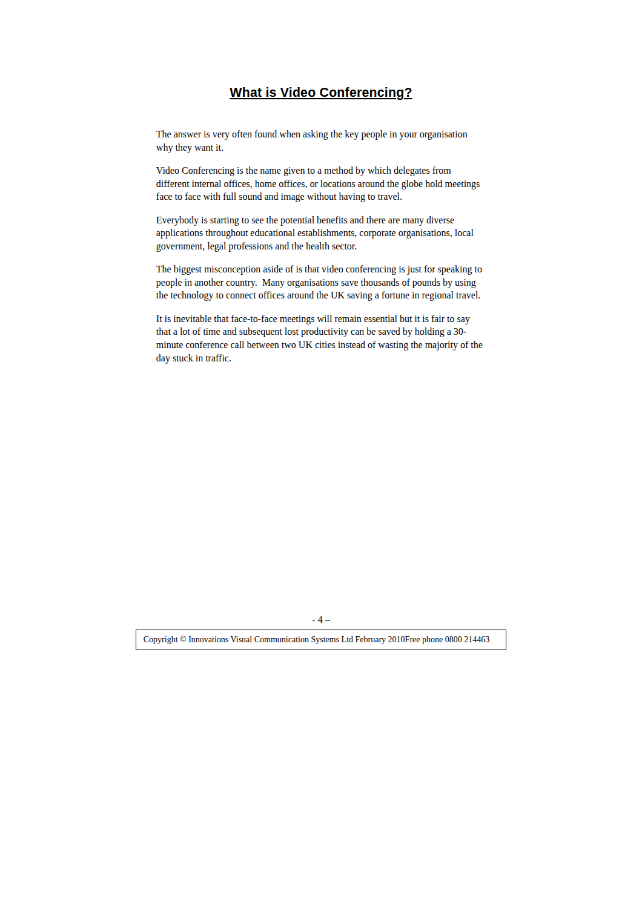What is Video Conferencing?
The answer is very often found when asking the key people in your organisation why they want it.
Video Conferencing is the name given to a method by which delegates from different internal offices, home offices, or locations around the globe hold meetings face to face with full sound and image without having to travel.
Everybody is starting to see the potential benefits and there are many diverse applications throughout educational establishments, corporate organisations, local government, legal professions and the health sector.
The biggest misconception aside of is that video conferencing is just for speaking to people in another country. Many organisations save thousands of pounds by using the technology to connect offices around the UK saving a fortune in regional travel.
It is inevitable that face-to-face meetings will remain essential but it is fair to say that a lot of time and subsequent lost productivity can be saved by holding a 30-minute conference call between two UK cities instead of wasting the majority of the day stuck in traffic.
- 4 –
Copyright © Innovations Visual Communication Systems Ltd February 2010 Free phone 0800 214463